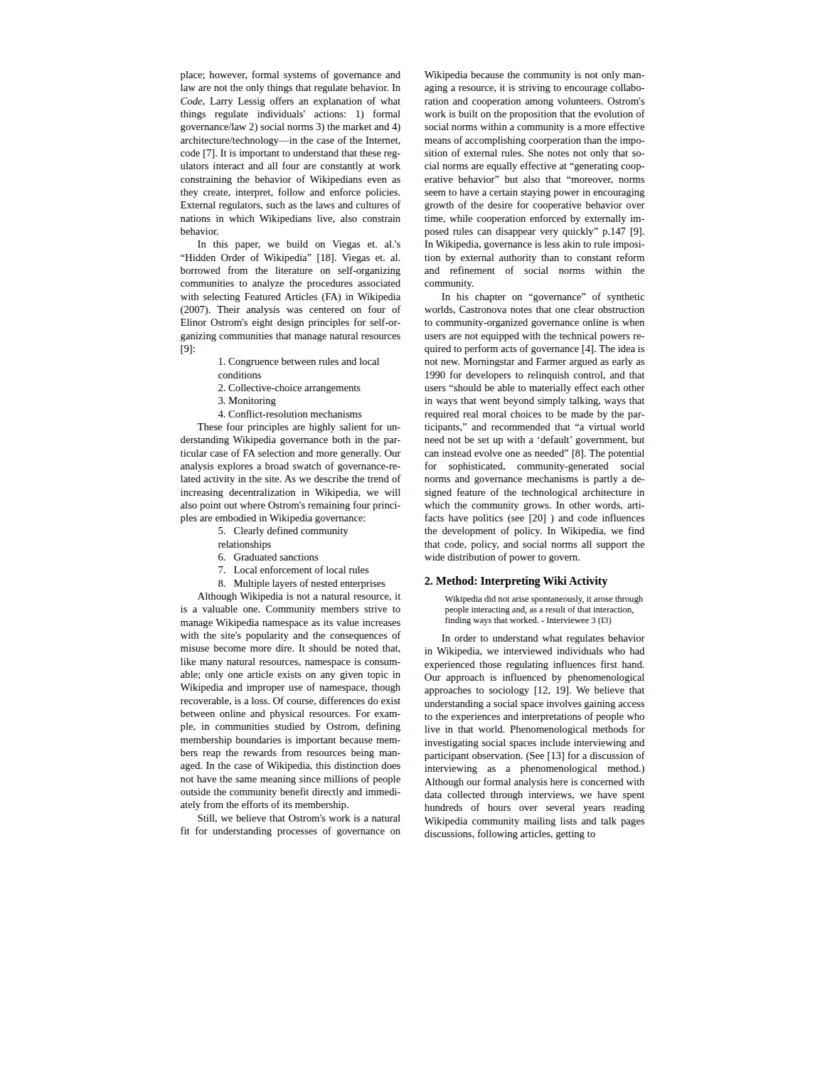place; however, formal systems of governance and law are not the only things that regulate behavior. In Code, Larry Lessig offers an explanation of what things regulate individuals' actions: 1) formal governance/law 2) social norms 3) the market and 4) architecture/technology—in the case of the Internet, code [7]. It is important to understand that these regulators interact and all four are constantly at work constraining the behavior of Wikipedians even as they create, interpret, follow and enforce policies. External regulators, such as the laws and cultures of nations in which Wikipedians live, also constrain behavior.
In this paper, we build on Viegas et. al.'s “Hidden Order of Wikipedia” [18]. Viegas et. al. borrowed from the literature on self-organizing communities to analyze the procedures associated with selecting Featured Articles (FA) in Wikipedia (2007). Their analysis was centered on four of Elinor Ostrom's eight design principles for self-organizing communities that manage natural resources [9]:
1. Congruence between rules and local conditions
2. Collective-choice arrangements
3. Monitoring
4. Conflict-resolution mechanisms
These four principles are highly salient for understanding Wikipedia governance both in the particular case of FA selection and more generally. Our analysis explores a broad swatch of governance-related activity in the site. As we describe the trend of increasing decentralization in Wikipedia, we will also point out where Ostrom's remaining four principles are embodied in Wikipedia governance:
5. Clearly defined community relationships
6. Graduated sanctions
7. Local enforcement of local rules
8. Multiple layers of nested enterprises
Although Wikipedia is not a natural resource, it is a valuable one. Community members strive to manage Wikipedia namespace as its value increases with the site's popularity and the consequences of misuse become more dire. It should be noted that, like many natural resources, namespace is consumable; only one article exists on any given topic in Wikipedia and improper use of namespace, though recoverable, is a loss. Of course, differences do exist between online and physical resources. For example, in communities studied by Ostrom, defining membership boundaries is important because members reap the rewards from resources being managed. In the case of Wikipedia, this distinction does not have the same meaning since millions of people outside the community benefit directly and immediately from the efforts of its membership.
Still, we believe that Ostrom's work is a natural fit for understanding processes of governance on Wikipedia because the community is not only managing a resource, it is striving to encourage collaboration and cooperation among volunteers. Ostrom's work is built on the proposition that the evolution of social norms within a community is a more effective means of accomplishing coorperation than the imposition of external rules. She notes not only that social norms are equally effective at “generating cooperative behavior” but also that “moreover, norms seem to have a certain staying power in encouraging growth of the desire for cooperative behavior over time, while cooperation enforced by externally imposed rules can disappear very quickly” p.147 [9]. In Wikipedia, governance is less akin to rule imposition by external authority than to constant reform and refinement of social norms within the community.
In his chapter on “governance” of synthetic worlds, Castronova notes that one clear obstruction to community-organized governance online is when users are not equipped with the technical powers required to perform acts of governance [4]. The idea is not new. Morningstar and Farmer argued as early as 1990 for developers to relinquish control, and that users “should be able to materially effect each other in ways that went beyond simply talking, ways that required real moral choices to be made by the participants,” and recommended that “a virtual world need not be set up with a ‘default’ government, but can instead evolve one as needed” [8]. The potential for sophisticated, community-generated social norms and governance mechanisms is partly a designed feature of the technological architecture in which the community grows. In other words, artifacts have politics (see [20] ) and code influences the development of policy. In Wikipedia, we find that code, policy, and social norms all support the wide distribution of power to govern.
2. Method: Interpreting Wiki Activity
Wikipedia did not arise spontaneously, it arose through people interacting and, as a result of that interaction, finding ways that worked. - Interviewee 3 (I3)
In order to understand what regulates behavior in Wikipedia, we interviewed individuals who had experienced those regulating influences first hand. Our approach is influenced by phenomenological approaches to sociology [12, 19]. We believe that understanding a social space involves gaining access to the experiences and interpretations of people who live in that world. Phenomenological methods for investigating social spaces include interviewing and participant observation. (See [13] for a discussion of interviewing as a phenomenological method.) Although our formal analysis here is concerned with data collected through interviews, we have spent hundreds of hours over several years reading Wikipedia community mailing lists and talk pages discussions, following articles, getting to